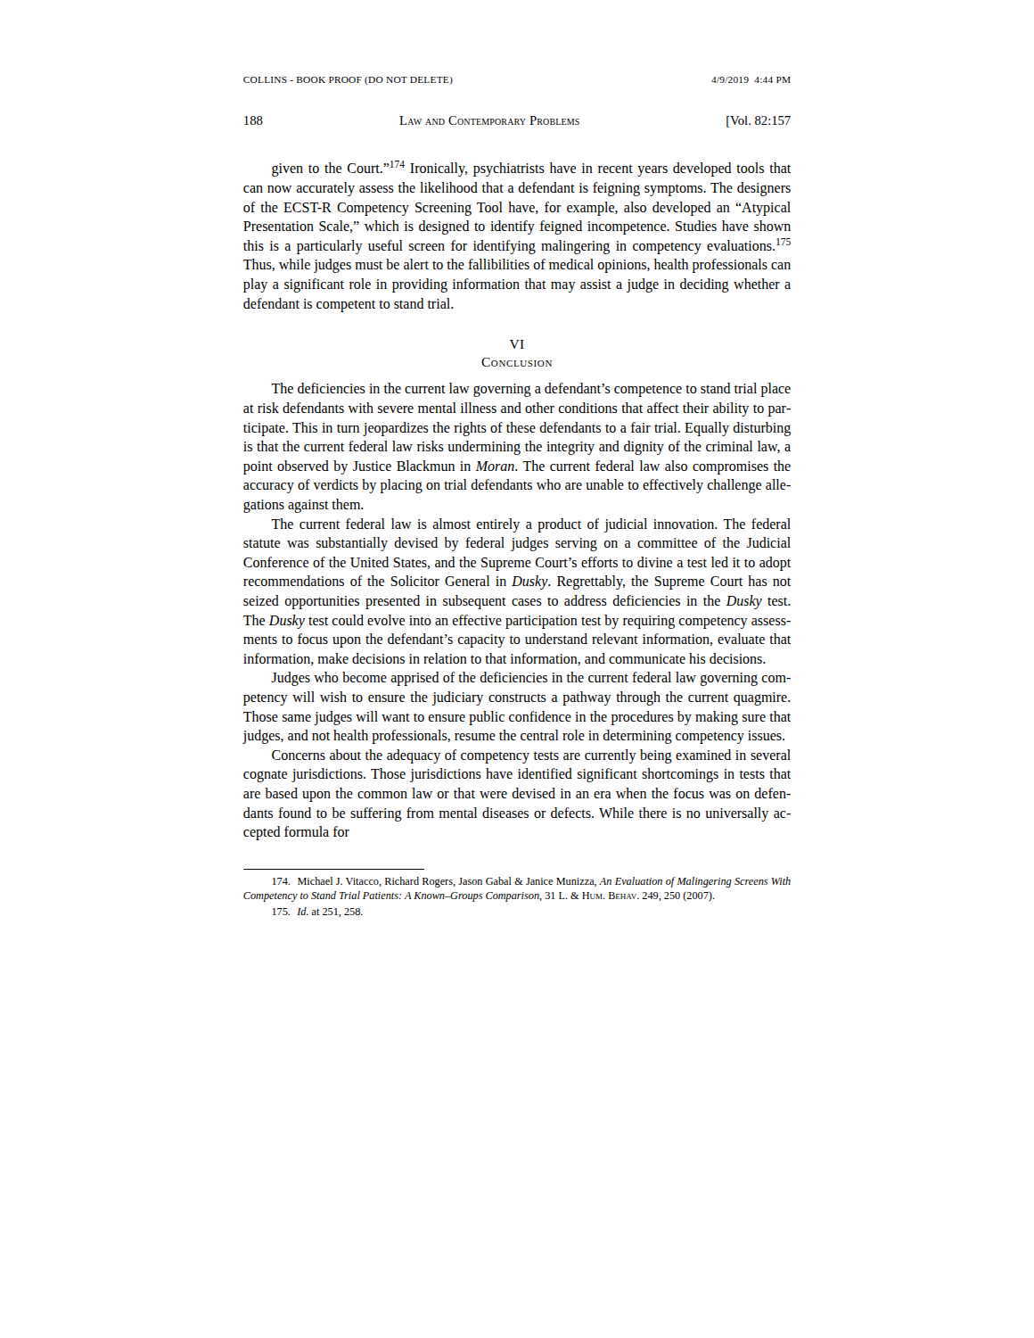Collins - Book Proof (Do Not Delete) 4/9/2019 4:44 PM
188 Law and Contemporary Problems [Vol. 82:157
given to the Court.”174 Ironically, psychiatrists have in recent years developed tools that can now accurately assess the likelihood that a defendant is feigning symptoms. The designers of the ECST-R Competency Screening Tool have, for example, also developed an “Atypical Presentation Scale,” which is designed to identify feigned incompetence. Studies have shown this is a particularly useful screen for identifying malingering in competency evaluations.175 Thus, while judges must be alert to the fallibilities of medical opinions, health professionals can play a significant role in providing information that may assist a judge in deciding whether a defendant is competent to stand trial.
VI
Conclusion
The deficiencies in the current law governing a defendant’s competence to stand trial place at risk defendants with severe mental illness and other conditions that affect their ability to participate. This in turn jeopardizes the rights of these defendants to a fair trial. Equally disturbing is that the current federal law risks undermining the integrity and dignity of the criminal law, a point observed by Justice Blackmun in Moran. The current federal law also compromises the accuracy of verdicts by placing on trial defendants who are unable to effectively challenge allegations against them.
The current federal law is almost entirely a product of judicial innovation. The federal statute was substantially devised by federal judges serving on a committee of the Judicial Conference of the United States, and the Supreme Court’s efforts to divine a test led it to adopt recommendations of the Solicitor General in Dusky. Regrettably, the Supreme Court has not seized opportunities presented in subsequent cases to address deficiencies in the Dusky test. The Dusky test could evolve into an effective participation test by requiring competency assessments to focus upon the defendant’s capacity to understand relevant information, evaluate that information, make decisions in relation to that information, and communicate his decisions.
Judges who become apprised of the deficiencies in the current federal law governing competency will wish to ensure the judiciary constructs a pathway through the current quagmire. Those same judges will want to ensure public confidence in the procedures by making sure that judges, and not health professionals, resume the central role in determining competency issues.
Concerns about the adequacy of competency tests are currently being examined in several cognate jurisdictions. Those jurisdictions have identified significant shortcomings in tests that are based upon the common law or that were devised in an era when the focus was on defendants found to be suffering from mental diseases or defects. While there is no universally accepted formula for
174. Michael J. Vitacco, Richard Rogers, Jason Gabal & Janice Munizza, An Evaluation of Malingering Screens With Competency to Stand Trial Patients: A Known–Groups Comparison, 31 L. & Hum. Behav. 249, 250 (2007).
175. Id. at 251, 258.